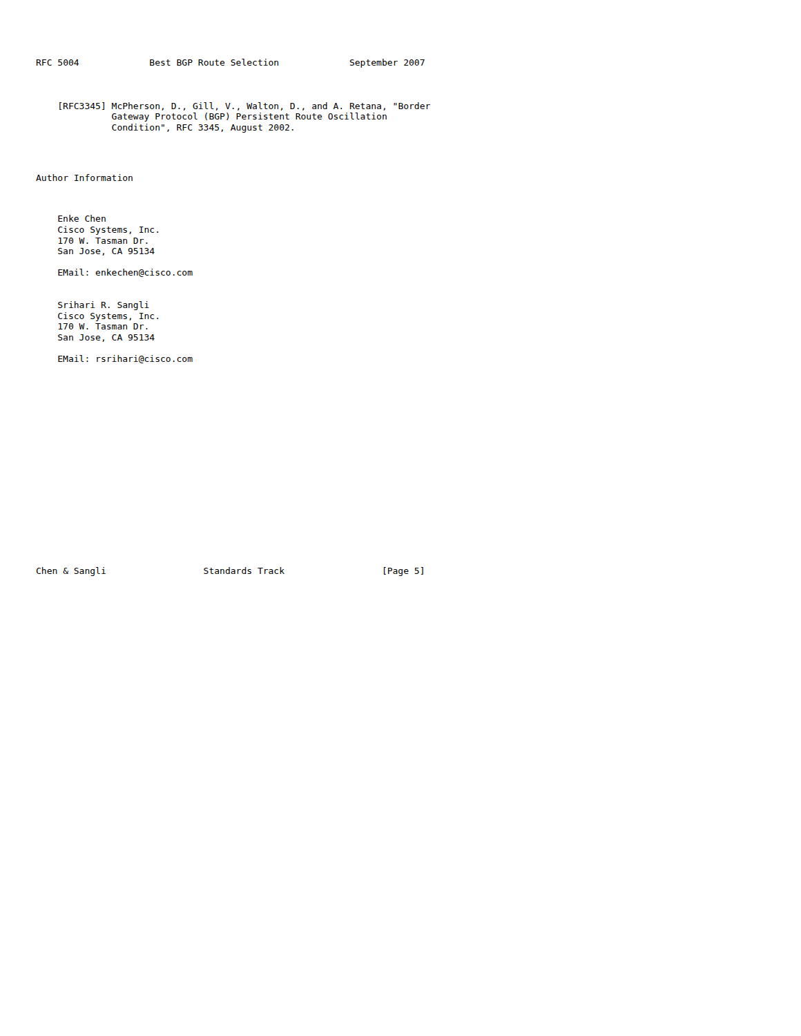RFC 5004 Best BGP Route Selection September 2007
[RFC3345] McPherson, D., Gill, V., Walton, D., and A. Retana, "Border Gateway Protocol (BGP) Persistent Route Oscillation Condition", RFC 3345, August 2002.
Author Information
Enke Chen Cisco Systems, Inc. 170 W. Tasman Dr. San Jose, CA 95134 EMail: enkechen@cisco.com Srihari R. Sangli Cisco Systems, Inc. 170 W. Tasman Dr. San Jose, CA 95134 EMail: rsrihari@cisco.com
Chen & Sangli Standards Track[Page 5]